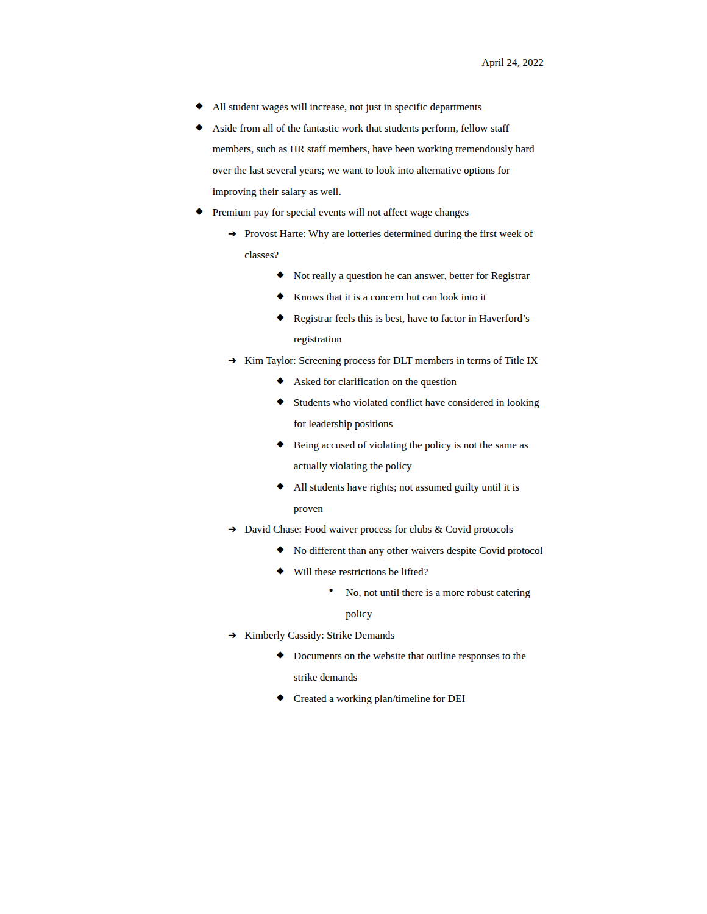April 24, 2022
All student wages will increase, not just in specific departments
Aside from all of the fantastic work that students perform, fellow staff members, such as HR staff members, have been working tremendously hard over the last several years; we want to look into alternative options for improving their salary as well.
Premium pay for special events will not affect wage changes
Provost Harte: Why are lotteries determined during the first week of classes?
Not really a question he can answer, better for Registrar
Knows that it is a concern but can look into it
Registrar feels this is best, have to factor in Haverford’s registration
Kim Taylor: Screening process for DLT members in terms of Title IX
Asked for clarification on the question
Students who violated conflict have considered in looking for leadership positions
Being accused of violating the policy is not the same as actually violating the policy
All students have rights; not assumed guilty until it is proven
David Chase: Food waiver process for clubs & Covid protocols
No different than any other waivers despite Covid protocol
Will these restrictions be lifted?
No, not until there is a more robust catering policy
Kimberly Cassidy: Strike Demands
Documents on the website that outline responses to the strike demands
Created a working plan/timeline for DEI